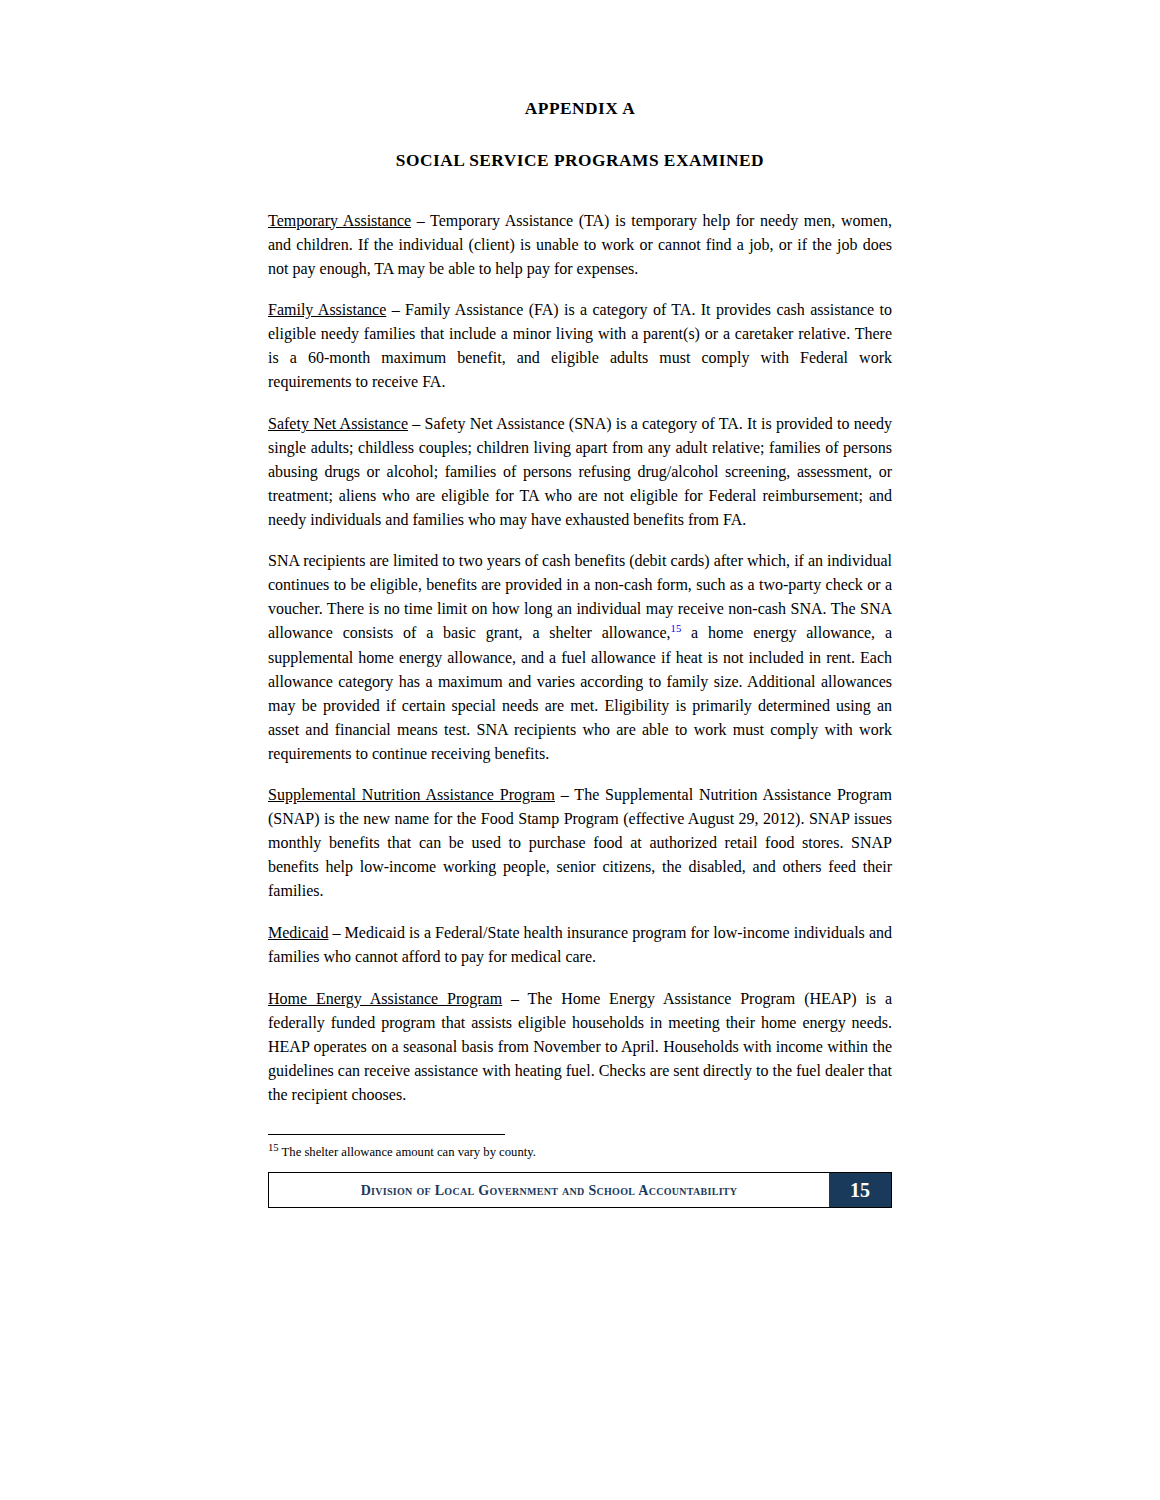APPENDIX A
SOCIAL SERVICE PROGRAMS EXAMINED
Temporary Assistance – Temporary Assistance (TA) is temporary help for needy men, women, and children. If the individual (client) is unable to work or cannot find a job, or if the job does not pay enough, TA may be able to help pay for expenses.
Family Assistance – Family Assistance (FA) is a category of TA. It provides cash assistance to eligible needy families that include a minor living with a parent(s) or a caretaker relative. There is a 60-month maximum benefit, and eligible adults must comply with Federal work requirements to receive FA.
Safety Net Assistance – Safety Net Assistance (SNA) is a category of TA. It is provided to needy single adults; childless couples; children living apart from any adult relative; families of persons abusing drugs or alcohol; families of persons refusing drug/alcohol screening, assessment, or treatment; aliens who are eligible for TA who are not eligible for Federal reimbursement; and needy individuals and families who may have exhausted benefits from FA.
SNA recipients are limited to two years of cash benefits (debit cards) after which, if an individual continues to be eligible, benefits are provided in a non-cash form, such as a two-party check or a voucher. There is no time limit on how long an individual may receive non-cash SNA. The SNA allowance consists of a basic grant, a shelter allowance,15 a home energy allowance, a supplemental home energy allowance, and a fuel allowance if heat is not included in rent. Each allowance category has a maximum and varies according to family size. Additional allowances may be provided if certain special needs are met. Eligibility is primarily determined using an asset and financial means test. SNA recipients who are able to work must comply with work requirements to continue receiving benefits.
Supplemental Nutrition Assistance Program – The Supplemental Nutrition Assistance Program (SNAP) is the new name for the Food Stamp Program (effective August 29, 2012). SNAP issues monthly benefits that can be used to purchase food at authorized retail food stores. SNAP benefits help low-income working people, senior citizens, the disabled, and others feed their families.
Medicaid – Medicaid is a Federal/State health insurance program for low-income individuals and families who cannot afford to pay for medical care.
Home Energy Assistance Program – The Home Energy Assistance Program (HEAP) is a federally funded program that assists eligible households in meeting their home energy needs. HEAP operates on a seasonal basis from November to April. Households with income within the guidelines can receive assistance with heating fuel. Checks are sent directly to the fuel dealer that the recipient chooses.
15 The shelter allowance amount can vary by county.
Division of Local Government and School Accountability
15